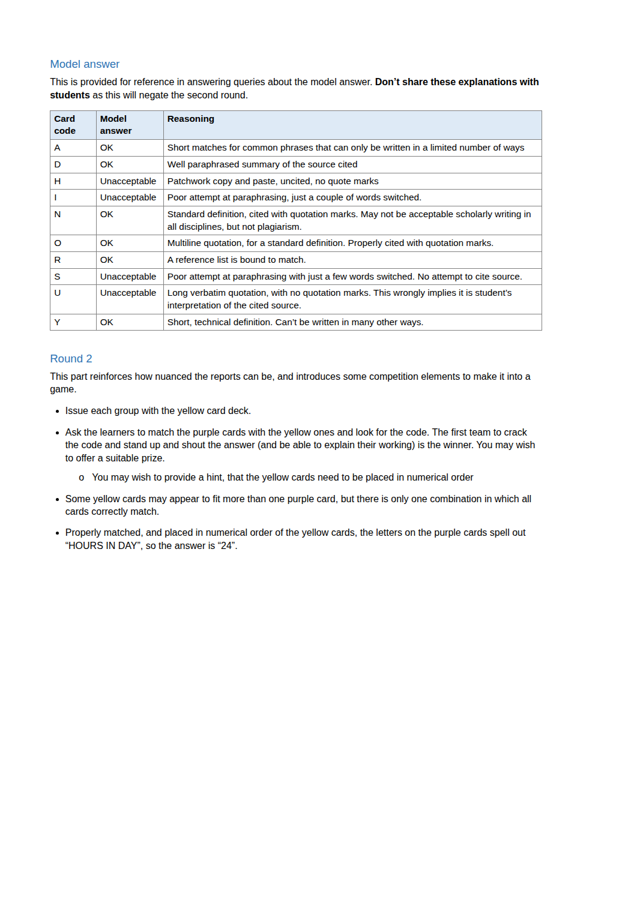Model answer
This is provided for reference in answering queries about the model answer. Don’t share these explanations with students as this will negate the second round.
| Card code | Model answer | Reasoning |
| --- | --- | --- |
| A | OK | Short matches for common phrases that can only be written in a limited number of ways |
| D | OK | Well paraphrased summary of the source cited |
| H | Unacceptable | Patchwork copy and paste, uncited, no quote marks |
| I | Unacceptable | Poor attempt at paraphrasing, just a couple of words switched. |
| N | OK | Standard definition, cited with quotation marks. May not be acceptable scholarly writing in all disciplines, but not plagiarism. |
| O | OK | Multiline quotation, for a standard definition. Properly cited with quotation marks. |
| R | OK | A reference list is bound to match. |
| S | Unacceptable | Poor attempt at paraphrasing with just a few words switched. No attempt to cite source. |
| U | Unacceptable | Long verbatim quotation, with no quotation marks. This wrongly implies it is student’s interpretation of the cited source. |
| Y | OK | Short, technical definition. Can’t be written in many other ways. |
Round 2
This part reinforces how nuanced the reports can be, and introduces some competition elements to make it into a game.
Issue each group with the yellow card deck.
Ask the learners to match the purple cards with the yellow ones and look for the code. The first team to crack the code and stand up and shout the answer (and be able to explain their working) is the winner. You may wish to offer a suitable prize.
You may wish to provide a hint, that the yellow cards need to be placed in numerical order
Some yellow cards may appear to fit more than one purple card, but there is only one combination in which all cards correctly match.
Properly matched, and placed in numerical order of the yellow cards, the letters on the purple cards spell out “HOURS IN DAY”, so the answer is “24”.